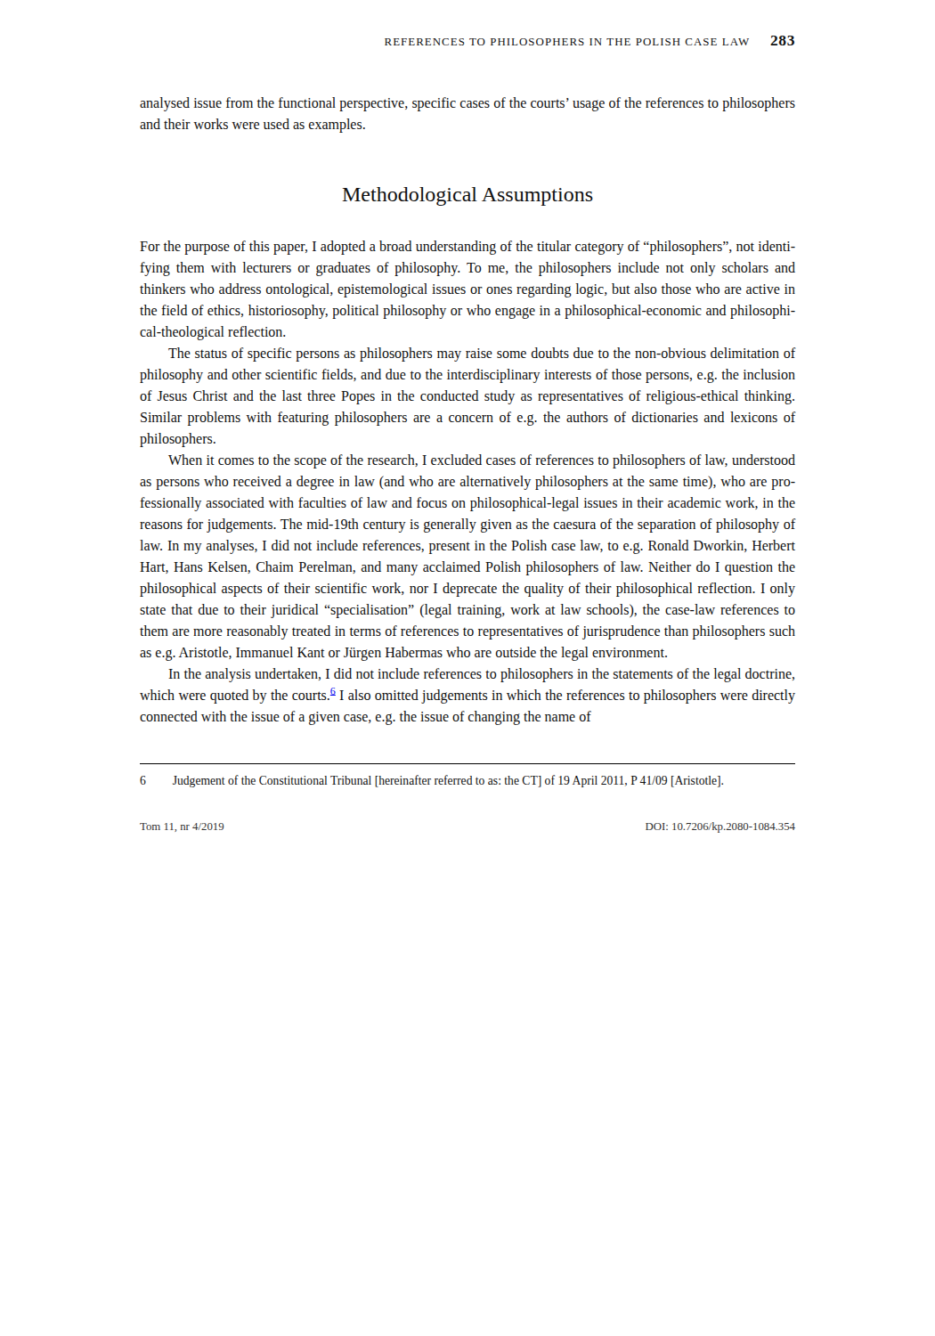References to Philosophers in the Polish Case Law 283
analysed issue from the functional perspective, specific cases of the courts’ usage of the references to philosophers and their works were used as examples.
Methodological Assumptions
For the purpose of this paper, I adopted a broad understanding of the titular category of “philosophers”, not identifying them with lecturers or graduates of philosophy. To me, the philosophers include not only scholars and thinkers who address ontological, epistemological issues or ones regarding logic, but also those who are active in the field of ethics, historiosophy, political philosophy or who engage in a philosophical-economic and philosophical-theological reflection.
The status of specific persons as philosophers may raise some doubts due to the non-obvious delimitation of philosophy and other scientific fields, and due to the interdisciplinary interests of those persons, e.g. the inclusion of Jesus Christ and the last three Popes in the conducted study as representatives of religious-ethical thinking. Similar problems with featuring philosophers are a concern of e.g. the authors of dictionaries and lexicons of philosophers.
When it comes to the scope of the research, I excluded cases of references to philosophers of law, understood as persons who received a degree in law (and who are alternatively philosophers at the same time), who are professionally associated with faculties of law and focus on philosophical-legal issues in their academic work, in the reasons for judgements. The mid-19th century is generally given as the caesura of the separation of philosophy of law. In my analyses, I did not include references, present in the Polish case law, to e.g. Ronald Dworkin, Herbert Hart, Hans Kelsen, Chaim Perelman, and many acclaimed Polish philosophers of law. Neither do I question the philosophical aspects of their scientific work, nor I deprecate the quality of their philosophical reflection. I only state that due to their juridical “specialisation” (legal training, work at law schools), the case-law references to them are more reasonably treated in terms of references to representatives of jurisprudence than philosophers such as e.g. Aristotle, Immanuel Kant or Jürgen Habermas who are outside the legal environment.
In the analysis undertaken, I did not include references to philosophers in the statements of the legal doctrine, which were quoted by the courts.6 I also omitted judgements in which the references to philosophers were directly connected with the issue of a given case, e.g. the issue of changing the name of
6 Judgement of the Constitutional Tribunal [hereinafter referred to as: the CT] of 19 April 2011, P 41/09 [Aristotle].
Tom 11, nr 4/2019 DOI: 10.7206/kp.2080-1084.354